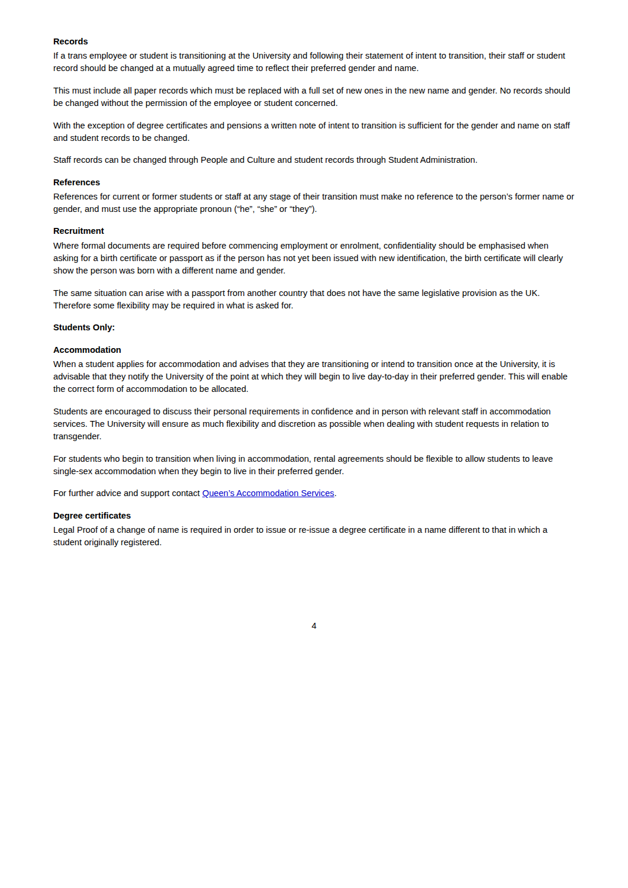Records
If a trans employee or student is transitioning at the University and following their statement of intent to transition, their staff or student record should be changed at a mutually agreed time to reflect their preferred gender and name.
This must include all paper records which must be replaced with a full set of new ones in the new name and gender. No records should be changed without the permission of the employee or student concerned.
With the exception of degree certificates and pensions a written note of intent to transition is sufficient for the gender and name on staff and student records to be changed.
Staff records can be changed through People and Culture and student records through Student Administration.
References
References for current or former students or staff at any stage of their transition must make no reference to the person’s former name or gender, and must use the appropriate pronoun (“he”, “she” or “they”).
Recruitment
Where formal documents are required before commencing employment or enrolment, confidentiality should be emphasised when asking for a birth certificate or passport as if the person has not yet been issued with new identification, the birth certificate will clearly show the person was born with a different name and gender.
The same situation can arise with a passport from another country that does not have the same legislative provision as the UK. Therefore some flexibility may be required in what is asked for.
Students Only:
Accommodation
When a student applies for accommodation and advises that they are transitioning or intend to transition once at the University, it is advisable that they notify the University of the point at which they will begin to live day-to-day in their preferred gender. This will enable the correct form of accommodation to be allocated.
Students are encouraged to discuss their personal requirements in confidence and in person with relevant staff in accommodation services. The University will ensure as much flexibility and discretion as possible when dealing with student requests in relation to transgender.
For students who begin to transition when living in accommodation, rental agreements should be flexible to allow students to leave single-sex accommodation when they begin to live in their preferred gender.
For further advice and support contact Queen’s Accommodation Services.
Degree certificates
Legal Proof of a change of name is required in order to issue or re-issue a degree certificate in a name different to that in which a student originally registered.
4